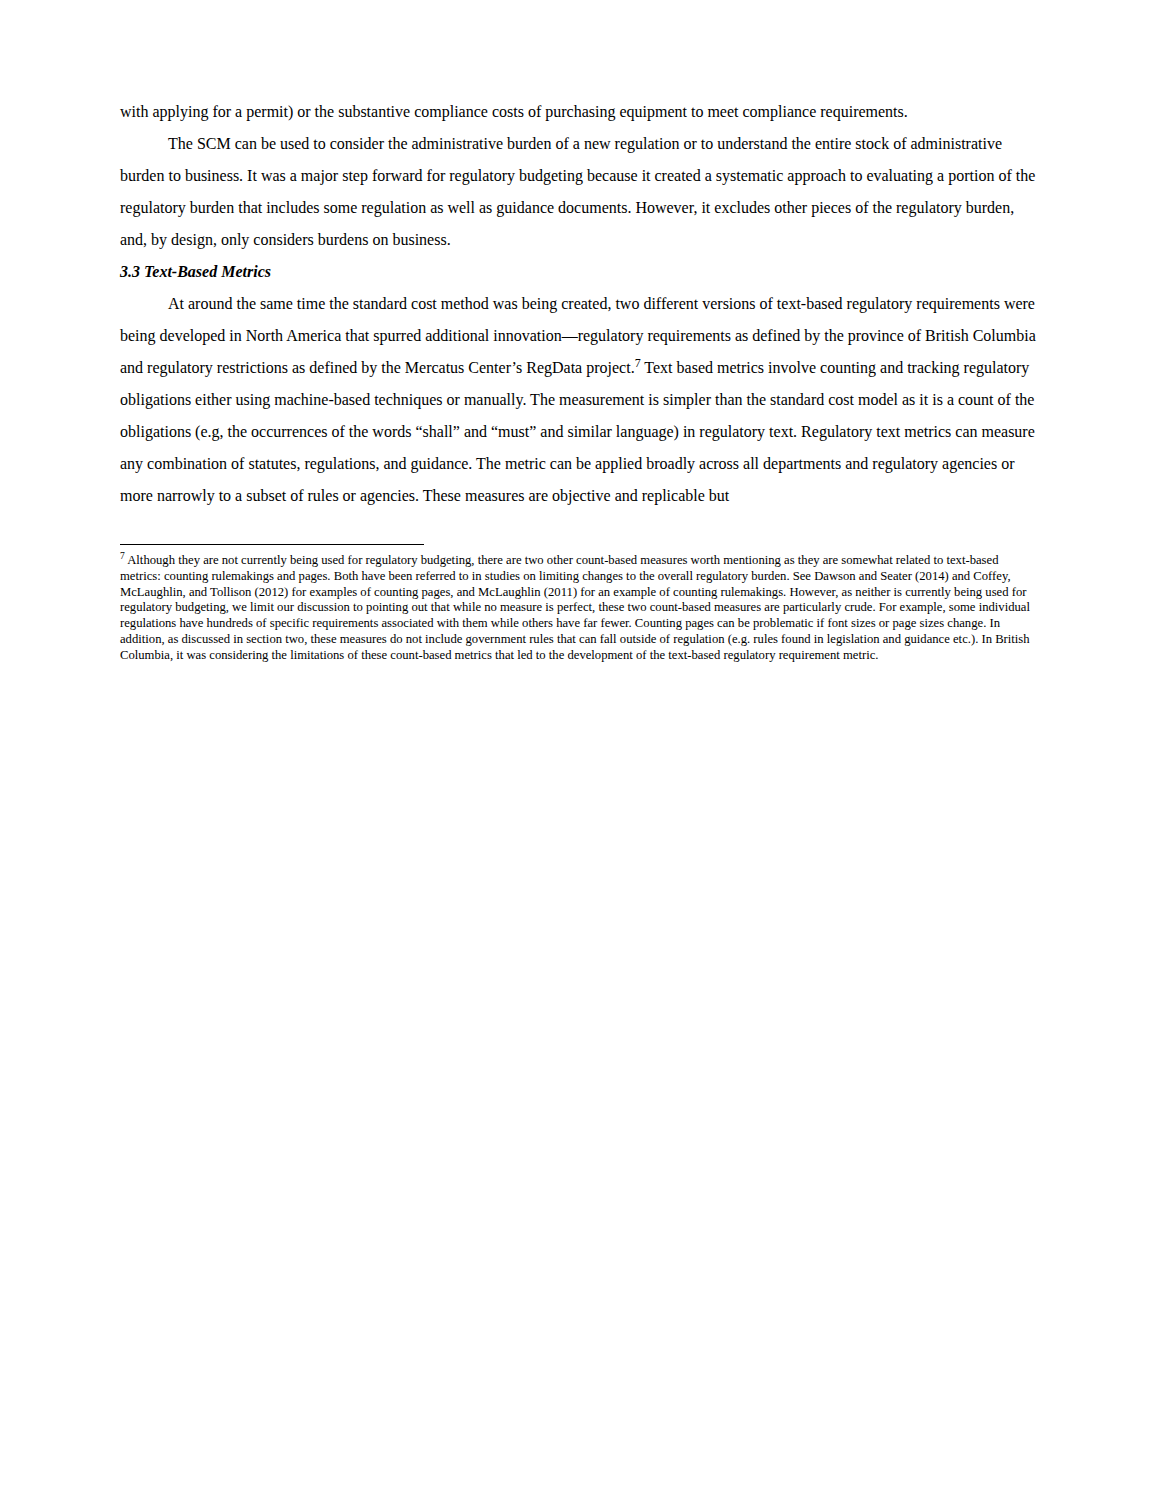with applying for a permit) or the substantive compliance costs of purchasing equipment to meet compliance requirements.
The SCM can be used to consider the administrative burden of a new regulation or to understand the entire stock of administrative burden to business. It was a major step forward for regulatory budgeting because it created a systematic approach to evaluating a portion of the regulatory burden that includes some regulation as well as guidance documents. However, it excludes other pieces of the regulatory burden, and, by design, only considers burdens on business.
3.3 Text-Based Metrics
At around the same time the standard cost method was being created, two different versions of text-based regulatory requirements were being developed in North America that spurred additional innovation—regulatory requirements as defined by the province of British Columbia and regulatory restrictions as defined by the Mercatus Center’s RegData project.7 Text based metrics involve counting and tracking regulatory obligations either using machine-based techniques or manually. The measurement is simpler than the standard cost model as it is a count of the obligations (e.g, the occurrences of the words “shall” and “must” and similar language) in regulatory text. Regulatory text metrics can measure any combination of statutes, regulations, and guidance. The metric can be applied broadly across all departments and regulatory agencies or more narrowly to a subset of rules or agencies. These measures are objective and replicable but
7 Although they are not currently being used for regulatory budgeting, there are two other count-based measures worth mentioning as they are somewhat related to text-based metrics: counting rulemakings and pages. Both have been referred to in studies on limiting changes to the overall regulatory burden. See Dawson and Seater (2014) and Coffey, McLaughlin, and Tollison (2012) for examples of counting pages, and McLaughlin (2011) for an example of counting rulemakings. However, as neither is currently being used for regulatory budgeting, we limit our discussion to pointing out that while no measure is perfect, these two count-based measures are particularly crude. For example, some individual regulations have hundreds of specific requirements associated with them while others have far fewer. Counting pages can be problematic if font sizes or page sizes change. In addition, as discussed in section two, these measures do not include government rules that can fall outside of regulation (e.g. rules found in legislation and guidance etc.). In British Columbia, it was considering the limitations of these count-based metrics that led to the development of the text-based regulatory requirement metric.